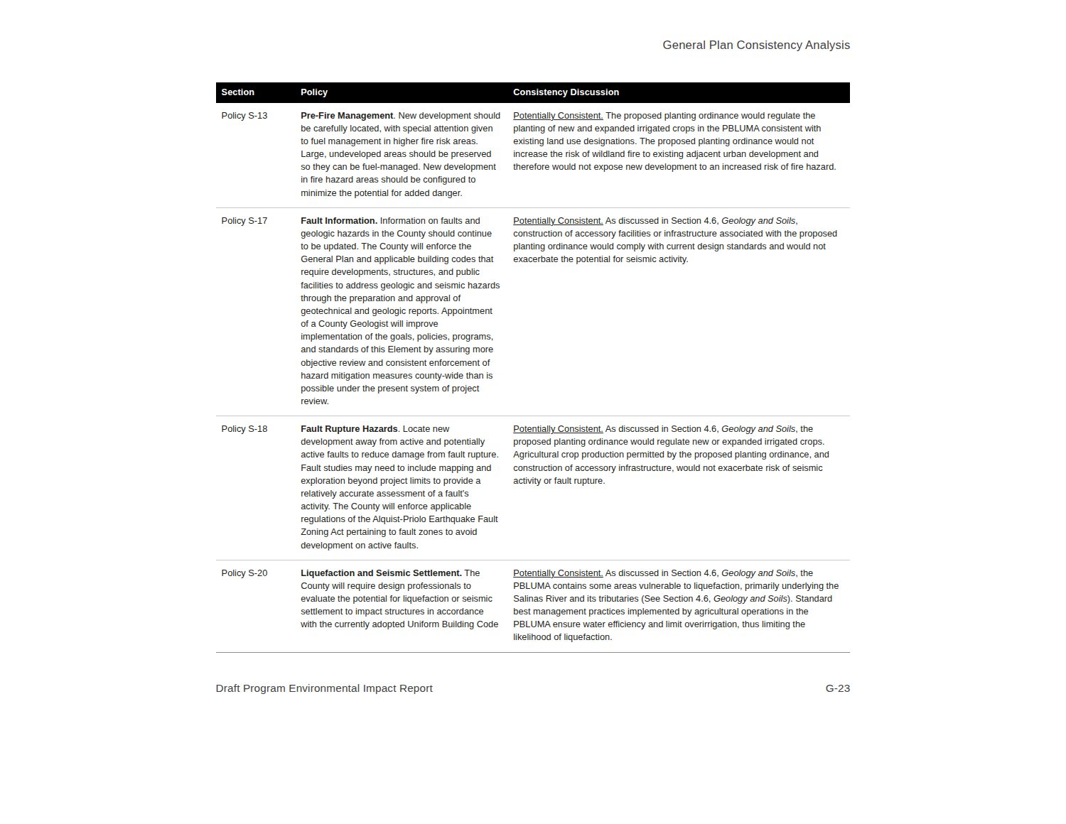General Plan Consistency Analysis
| Section | Policy | Consistency Discussion |
| --- | --- | --- |
| Policy S-13 | Pre-Fire Management . New development should be carefully located, with special attention given to fuel management in higher fire risk areas. Large, undeveloped areas should be preserved so they can be fuel-managed. New development in fire hazard areas should be configured to minimize the potential for added danger. | Potentially Consistent. The proposed planting ordinance would regulate the planting of new and expanded irrigated crops in the PBLUMA consistent with existing land use designations. The proposed planting ordinance would not increase the risk of wildland fire to existing adjacent urban development and therefore would not expose new development to an increased risk of fire hazard. |
| Policy S-17 | Fault Information. Information on faults and geologic hazards in the County should continue to be updated. The County will enforce the General Plan and applicable building codes that require developments, structures, and public facilities to address geologic and seismic hazards through the preparation and approval of geotechnical and geologic reports. Appointment of a County Geologist will improve implementation of the goals, policies, programs, and standards of this Element by assuring more objective review and consistent enforcement of hazard mitigation measures county-wide than is possible under the present system of project review. | Potentially Consistent. As discussed in Section 4.6, Geology and Soils , construction of accessory facilities or infrastructure associated with the proposed planting ordinance would comply with current design standards and would not exacerbate the potential for seismic activity. |
| Policy S-18 | Fault Rupture Hazards . Locate new development away from active and potentially active faults to reduce damage from fault rupture. Fault studies may need to include mapping and exploration beyond project limits to provide a relatively accurate assessment of a fault's activity. The County will enforce applicable regulations of the Alquist-Priolo Earthquake Fault Zoning Act pertaining to fault zones to avoid development on active faults. | Potentially Consistent. As discussed in Section 4.6, Geology and Soils , the proposed planting ordinance would regulate new or expanded irrigated crops. Agricultural crop production permitted by the proposed planting ordinance, and construction of accessory infrastructure, would not exacerbate risk of seismic activity or fault rupture. |
| Policy S-20 | Liquefaction and Seismic Settlement. The County will require design professionals to evaluate the potential for liquefaction or seismic settlement to impact structures in accordance with the currently adopted Uniform Building Code | Potentially Consistent. As discussed in Section 4.6, Geology and Soils , the PBLUMA contains some areas vulnerable to liquefaction, primarily underlying the Salinas River and its tributaries (See Section 4.6, Geology and Soils ). Standard best management practices implemented by agricultural operations in the PBLUMA ensure water efficiency and limit overirrigation, thus limiting the likelihood of liquefaction. |
Draft Program Environmental Impact Report
G-23